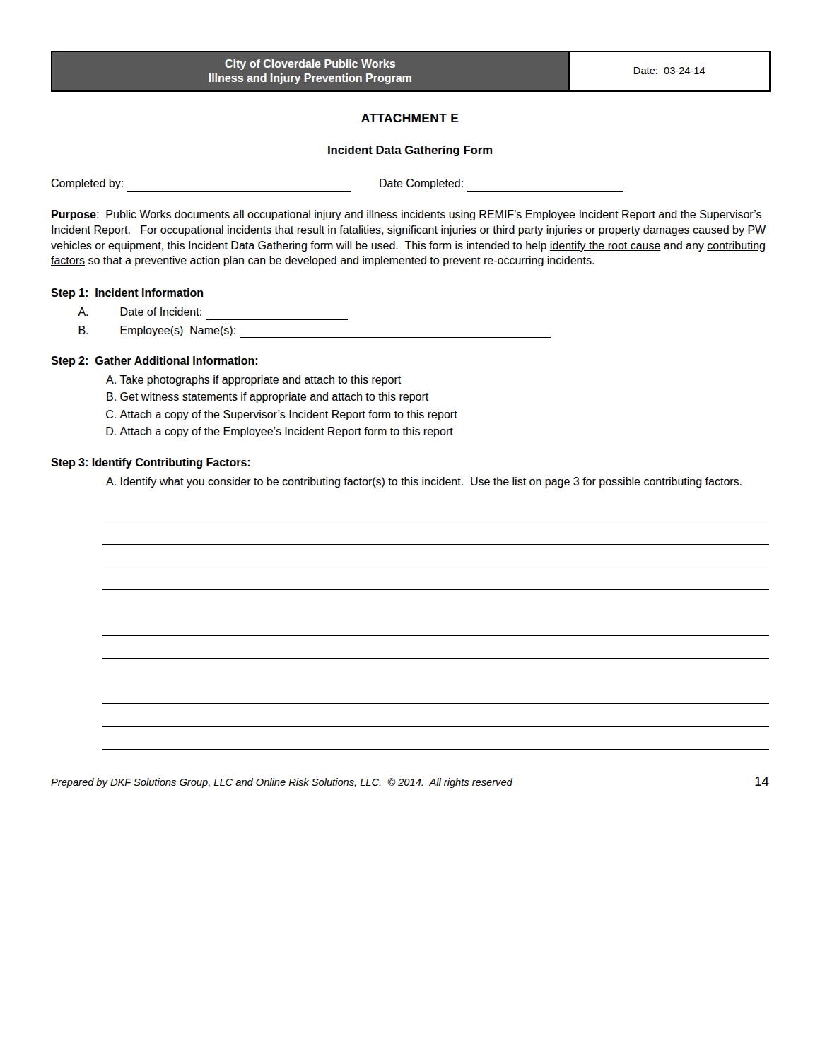City of Cloverdale Public Works Illness and Injury Prevention Program
Date: 03-24-14
ATTACHMENT E
Incident Data Gathering Form
Completed by: Date Completed:
Purpose: Public Works documents all occupational injury and illness incidents using REMIF’s Employee Incident Report and the Supervisor’s Incident Report. For occupational incidents that result in fatalities, significant injuries or third party injuries or property damages caused by PW vehicles or equipment, this Incident Data Gathering form will be used. This form is intended to help identify the root cause and any contributing factors so that a preventive action plan can be developed and implemented to prevent re-occurring incidents.
Step 1: Incident Information
A. Date of Incident:
B. Employee(s) Name(s):
Step 2: Gather Additional Information:
Take photographs if appropriate and attach to this report
Get witness statements if appropriate and attach to this report
Attach a copy of the Supervisor’s Incident Report form to this report
Attach a copy of the Employee’s Incident Report form to this report
Step 3: Identify Contributing Factors:
Identify what you consider to be contributing factor(s) to this incident. Use the list on page 3 for possible contributing factors.
Prepared by DKF Solutions Group, LLC and Online Risk Solutions, LLC. © 2014. All rights reserved
14